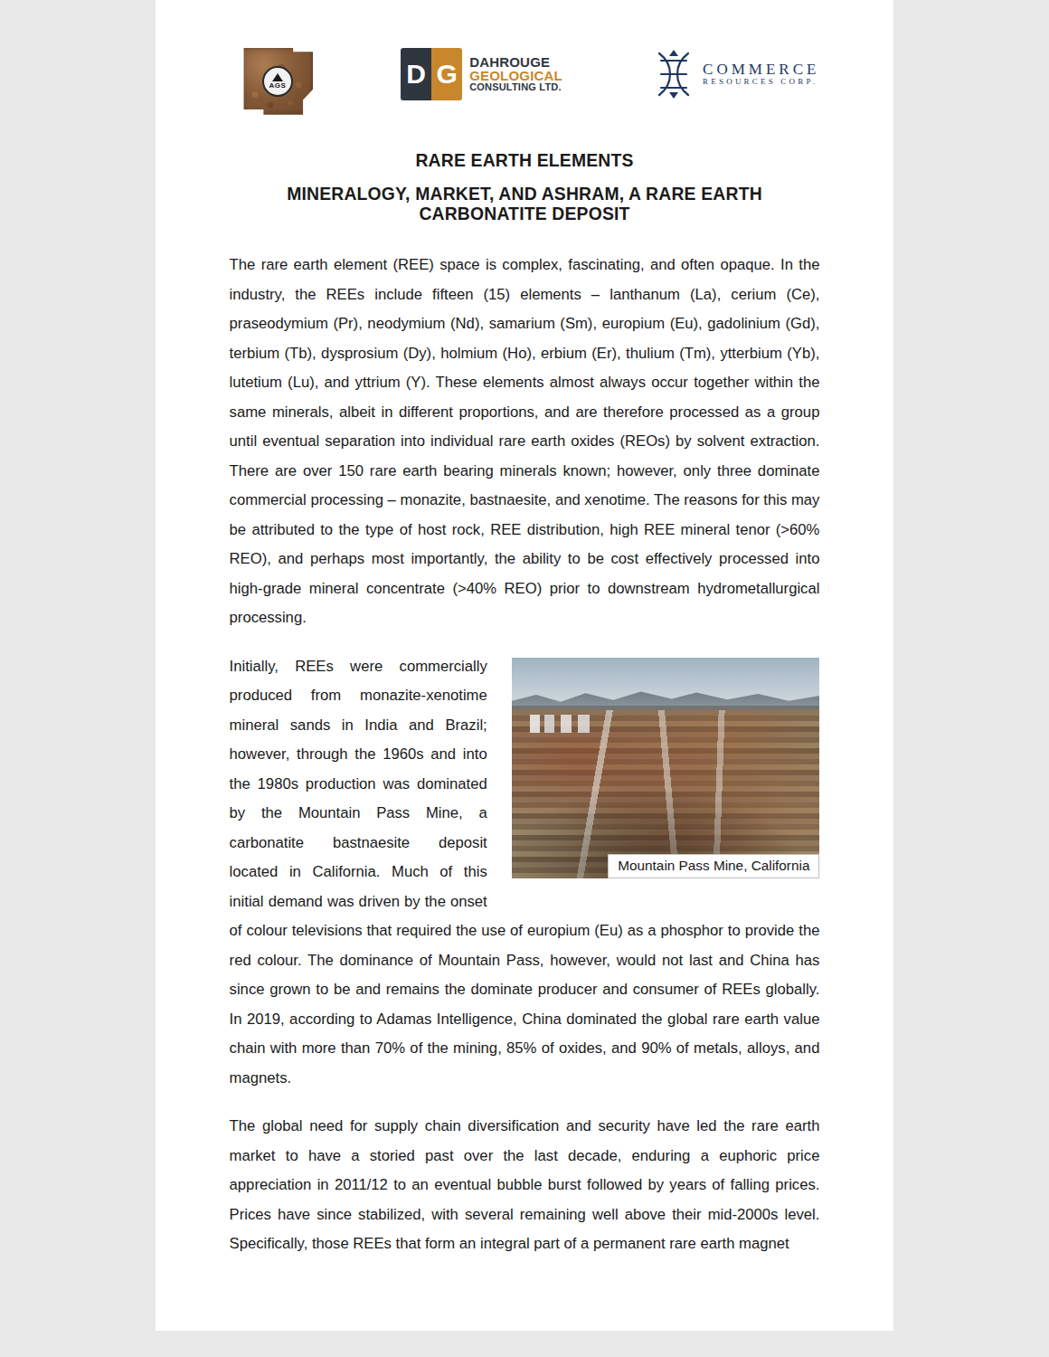AGS
D
G
Dahrouge
Geological
Consulting Ltd.
COMMERCE
RESOURCES CORP.
RARE EARTH ELEMENTS
MINERALOGY, MARKET, AND ASHRAM, A RARE EARTH CARBONATITE DEPOSIT
The rare earth element (REE) space is complex, fascinating, and often opaque. In the industry, the REEs include fifteen (15) elements – lanthanum (La), cerium (Ce), praseodymium (Pr), neodymium (Nd), samarium (Sm), europium (Eu), gadolinium (Gd), terbium (Tb), dysprosium (Dy), holmium (Ho), erbium (Er), thulium (Tm), ytterbium (Yb), lutetium (Lu), and yttrium (Y). These elements almost always occur together within the same minerals, albeit in different proportions, and are therefore processed as a group until eventual separation into individual rare earth oxides (REOs) by solvent extraction. There are over 150 rare earth bearing minerals known; however, only three dominate commercial processing – monazite, bastnaesite, and xenotime. The reasons for this may be attributed to the type of host rock, REE distribution, high REE mineral tenor (>60% REO), and perhaps most importantly, the ability to be cost effectively processed into high-grade mineral concentrate (>40% REO) prior to downstream hydrometallurgical processing.
Mountain Pass Mine, California
Initially, REEs were commercially produced from monazite-xenotime mineral sands in India and Brazil; however, through the 1960s and into the 1980s production was dominated by the Mountain Pass Mine, a carbonatite bastnaesite deposit located in California. Much of this initial demand was driven by the onset of colour televisions that required the use of europium (Eu) as a phosphor to provide the red colour. The dominance of Mountain Pass, however, would not last and China has since grown to be and remains the dominate producer and consumer of REEs globally. In 2019, according to Adamas Intelligence, China dominated the global rare earth value chain with more than 70% of the mining, 85% of oxides, and 90% of metals, alloys, and magnets.
The global need for supply chain diversification and security have led the rare earth market to have a storied past over the last decade, enduring a euphoric price appreciation in 2011/12 to an eventual bubble burst followed by years of falling prices. Prices have since stabilized, with several remaining well above their mid-2000s level. Specifically, those REEs that form an integral part of a permanent rare earth magnet